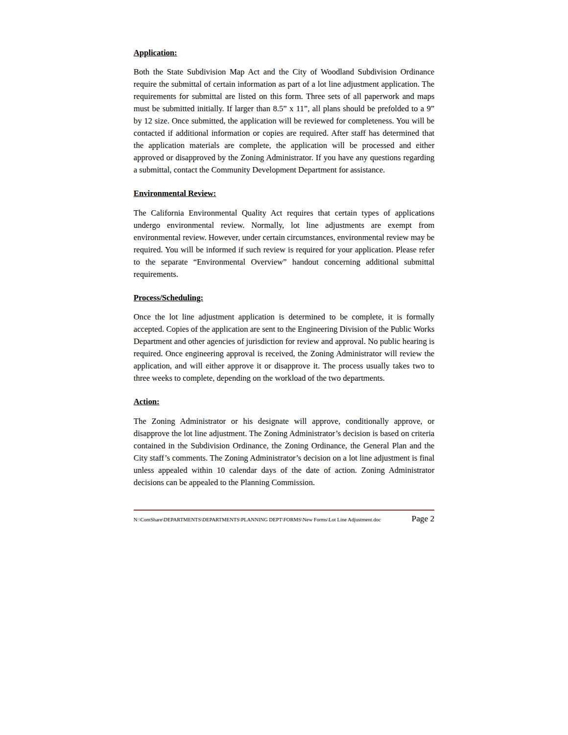Application:
Both the State Subdivision Map Act and the City of Woodland Subdivision Ordinance require the submittal of certain information as part of a lot line adjustment application. The requirements for submittal are listed on this form. Three sets of all paperwork and maps must be submitted initially. If larger than 8.5” x 11”, all plans should be prefolded to a 9” by 12 size. Once submitted, the application will be reviewed for completeness. You will be contacted if additional information or copies are required. After staff has determined that the application materials are complete, the application will be processed and either approved or disapproved by the Zoning Administrator. If you have any questions regarding a submittal, contact the Community Development Department for assistance.
Environmental Review:
The California Environmental Quality Act requires that certain types of applications undergo environmental review. Normally, lot line adjustments are exempt from environmental review. However, under certain circumstances, environmental review may be required. You will be informed if such review is required for your application. Please refer to the separate “Environmental Overview” handout concerning additional submittal requirements.
Process/Scheduling:
Once the lot line adjustment application is determined to be complete, it is formally accepted. Copies of the application are sent to the Engineering Division of the Public Works Department and other agencies of jurisdiction for review and approval. No public hearing is required. Once engineering approval is received, the Zoning Administrator will review the application, and will either approve it or disapprove it. The process usually takes two to three weeks to complete, depending on the workload of the two departments.
Action:
The Zoning Administrator or his designate will approve, conditionally approve, or disapprove the lot line adjustment. The Zoning Administrator’s decision is based on criteria contained in the Subdivision Ordinance, the Zoning Ordinance, the General Plan and the City staff’s comments. The Zoning Administrator’s decision on a lot line adjustment is final unless appealed within 10 calendar days of the date of action. Zoning Administrator decisions can be appealed to the Planning Commission.
N:\ComShare\DEPARTMENTS\DEPARTMENTS\PLANNING DEPT\FORMS\New Forms\Lot Line Adjustment.doc Page 2